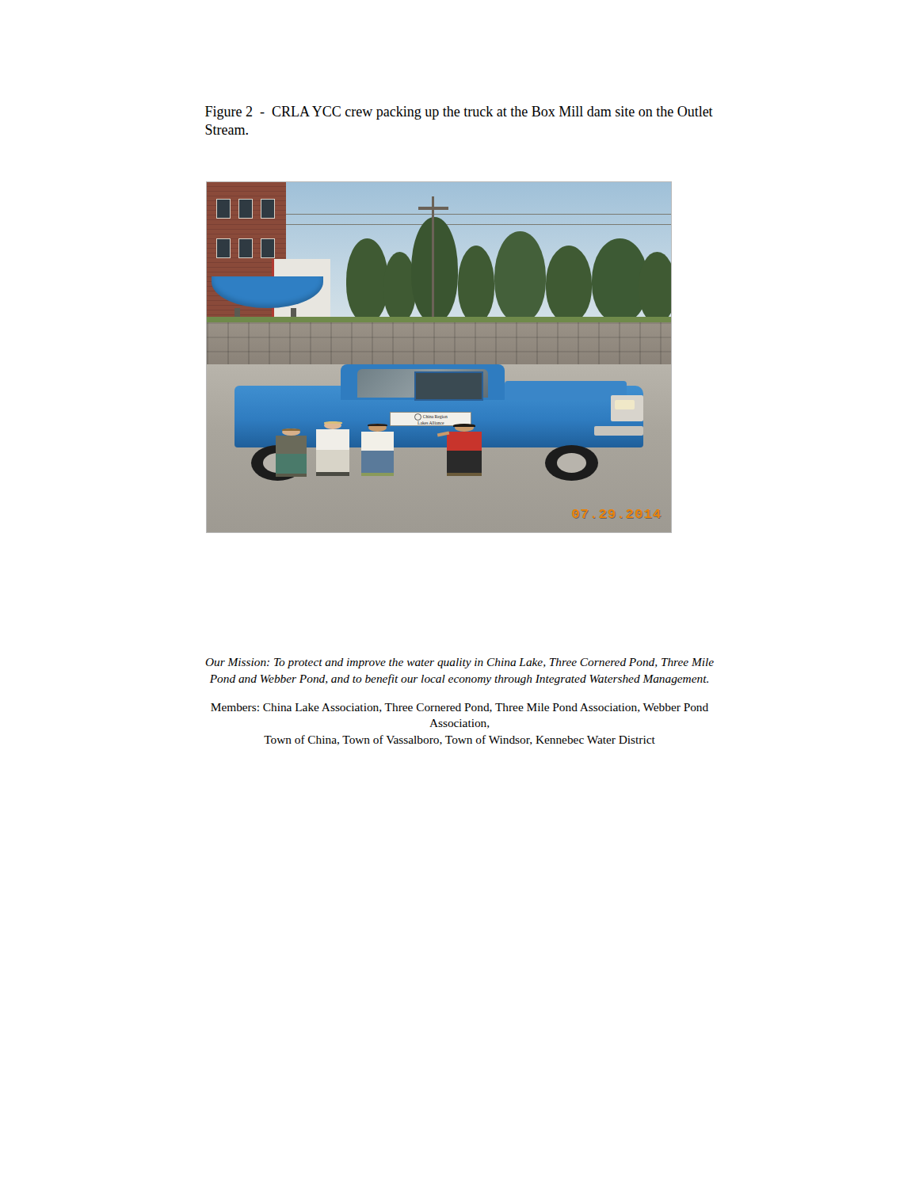Figure 2 - CRLA YCC crew packing up the truck at the Box Mill dam site on the Outlet Stream.
China Region
Lakes Alliance
07.29.2014
Our Mission: To protect and improve the water quality in China Lake, Three Cornered Pond, Three Mile Pond and Webber Pond, and to benefit our local economy through Integrated Watershed Management.
Members: China Lake Association, Three Cornered Pond, Three Mile Pond Association, Webber Pond Association,
Town of China, Town of Vassalboro, Town of Windsor, Kennebec Water District